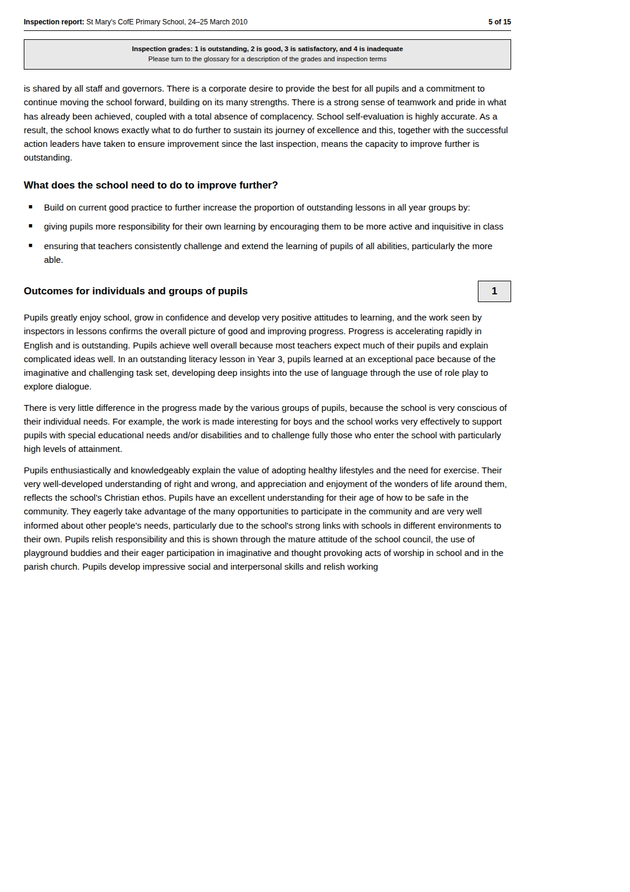Inspection report: St Mary's CofE Primary School, 24–25 March 2010
5 of 15
Inspection grades: 1 is outstanding, 2 is good, 3 is satisfactory, and 4 is inadequate
Please turn to the glossary for a description of the grades and inspection terms
is shared by all staff and governors. There is a corporate desire to provide the best for all pupils and a commitment to continue moving the school forward, building on its many strengths. There is a strong sense of teamwork and pride in what has already been achieved, coupled with a total absence of complacency. School self-evaluation is highly accurate. As a result, the school knows exactly what to do further to sustain its journey of excellence and this, together with the successful action leaders have taken to ensure improvement since the last inspection, means the capacity to improve further is outstanding.
What does the school need to do to improve further?
Build on current good practice to further increase the proportion of outstanding lessons in all year groups by:
giving pupils more responsibility for their own learning by encouraging them to be more active and inquisitive in class
ensuring that teachers consistently challenge and extend the learning of pupils of all abilities, particularly the more able.
Outcomes for individuals and groups of pupils
1
Pupils greatly enjoy school, grow in confidence and develop very positive attitudes to learning, and the work seen by inspectors in lessons confirms the overall picture of good and improving progress. Progress is accelerating rapidly in English and is outstanding. Pupils achieve well overall because most teachers expect much of their pupils and explain complicated ideas well. In an outstanding literacy lesson in Year 3, pupils learned at an exceptional pace because of the imaginative and challenging task set, developing deep insights into the use of language through the use of role play to explore dialogue.
There is very little difference in the progress made by the various groups of pupils, because the school is very conscious of their individual needs. For example, the work is made interesting for boys and the school works very effectively to support pupils with special educational needs and/or disabilities and to challenge fully those who enter the school with particularly high levels of attainment.
Pupils enthusiastically and knowledgeably explain the value of adopting healthy lifestyles and the need for exercise. Their very well-developed understanding of right and wrong, and appreciation and enjoyment of the wonders of life around them, reflects the school's Christian ethos. Pupils have an excellent understanding for their age of how to be safe in the community. They eagerly take advantage of the many opportunities to participate in the community and are very well informed about other people's needs, particularly due to the school's strong links with schools in different environments to their own. Pupils relish responsibility and this is shown through the mature attitude of the school council, the use of playground buddies and their eager participation in imaginative and thought provoking acts of worship in school and in the parish church. Pupils develop impressive social and interpersonal skills and relish working